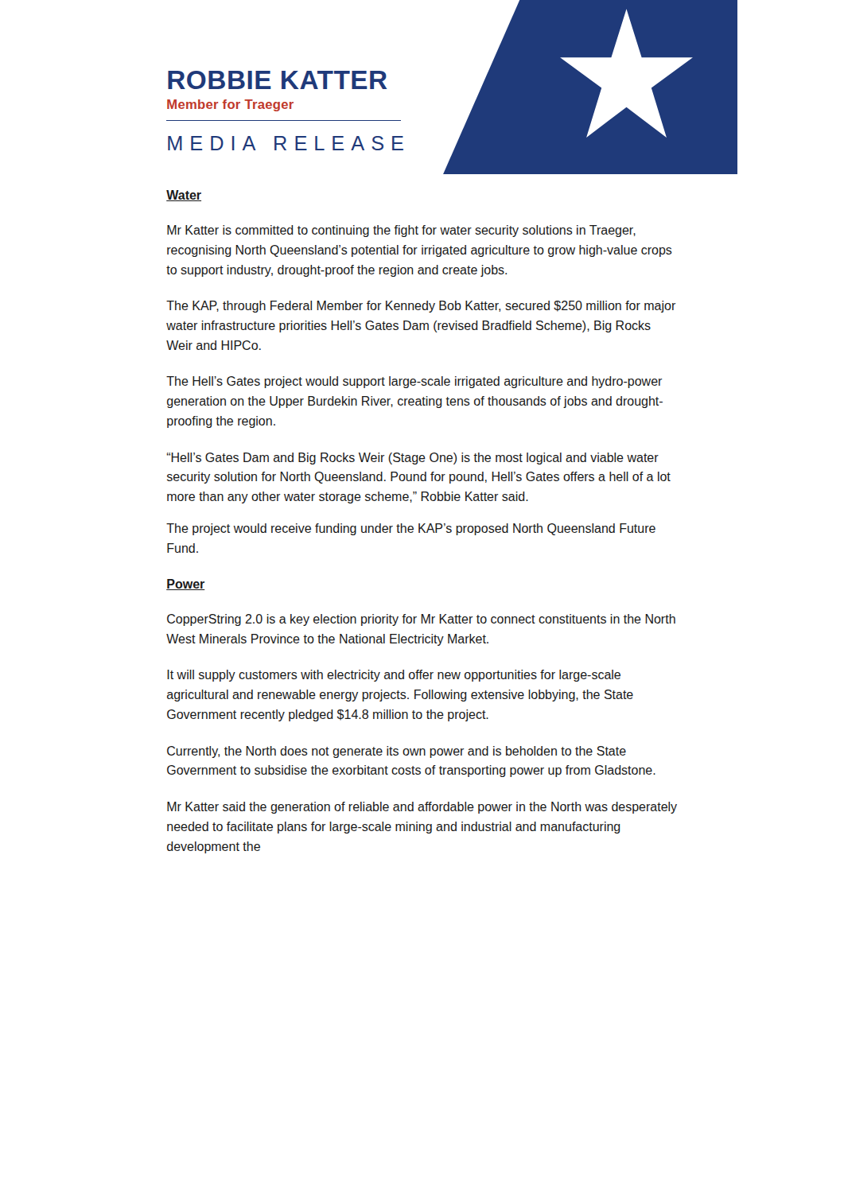ROBBIE KATTER
Member for Traeger
MEDIA RELEASE
Water
Mr Katter is committed to continuing the fight for water security solutions in Traeger, recognising North Queensland’s potential for irrigated agriculture to grow high-value crops to support industry, drought-proof the region and create jobs.
The KAP, through Federal Member for Kennedy Bob Katter, secured $250 million for major water infrastructure priorities Hell’s Gates Dam (revised Bradfield Scheme), Big Rocks Weir and HIPCo.
The Hell’s Gates project would support large-scale irrigated agriculture and hydro-power generation on the Upper Burdekin River, creating tens of thousands of jobs and drought-proofing the region.
“Hell’s Gates Dam and Big Rocks Weir (Stage One) is the most logical and viable water security solution for North Queensland. Pound for pound, Hell’s Gates offers a hell of a lot more than any other water storage scheme,” Robbie Katter said.
The project would receive funding under the KAP’s proposed North Queensland Future Fund.
Power
CopperString 2.0 is a key election priority for Mr Katter to connect constituents in the North West Minerals Province to the National Electricity Market.
It will supply customers with electricity and offer new opportunities for large-scale agricultural and renewable energy projects. Following extensive lobbying, the State Government recently pledged $14.8 million to the project.
Currently, the North does not generate its own power and is beholden to the State Government to subsidise the exorbitant costs of transporting power up from Gladstone.
Mr Katter said the generation of reliable and affordable power in the North was desperately needed to facilitate plans for large-scale mining and industrial and manufacturing development the